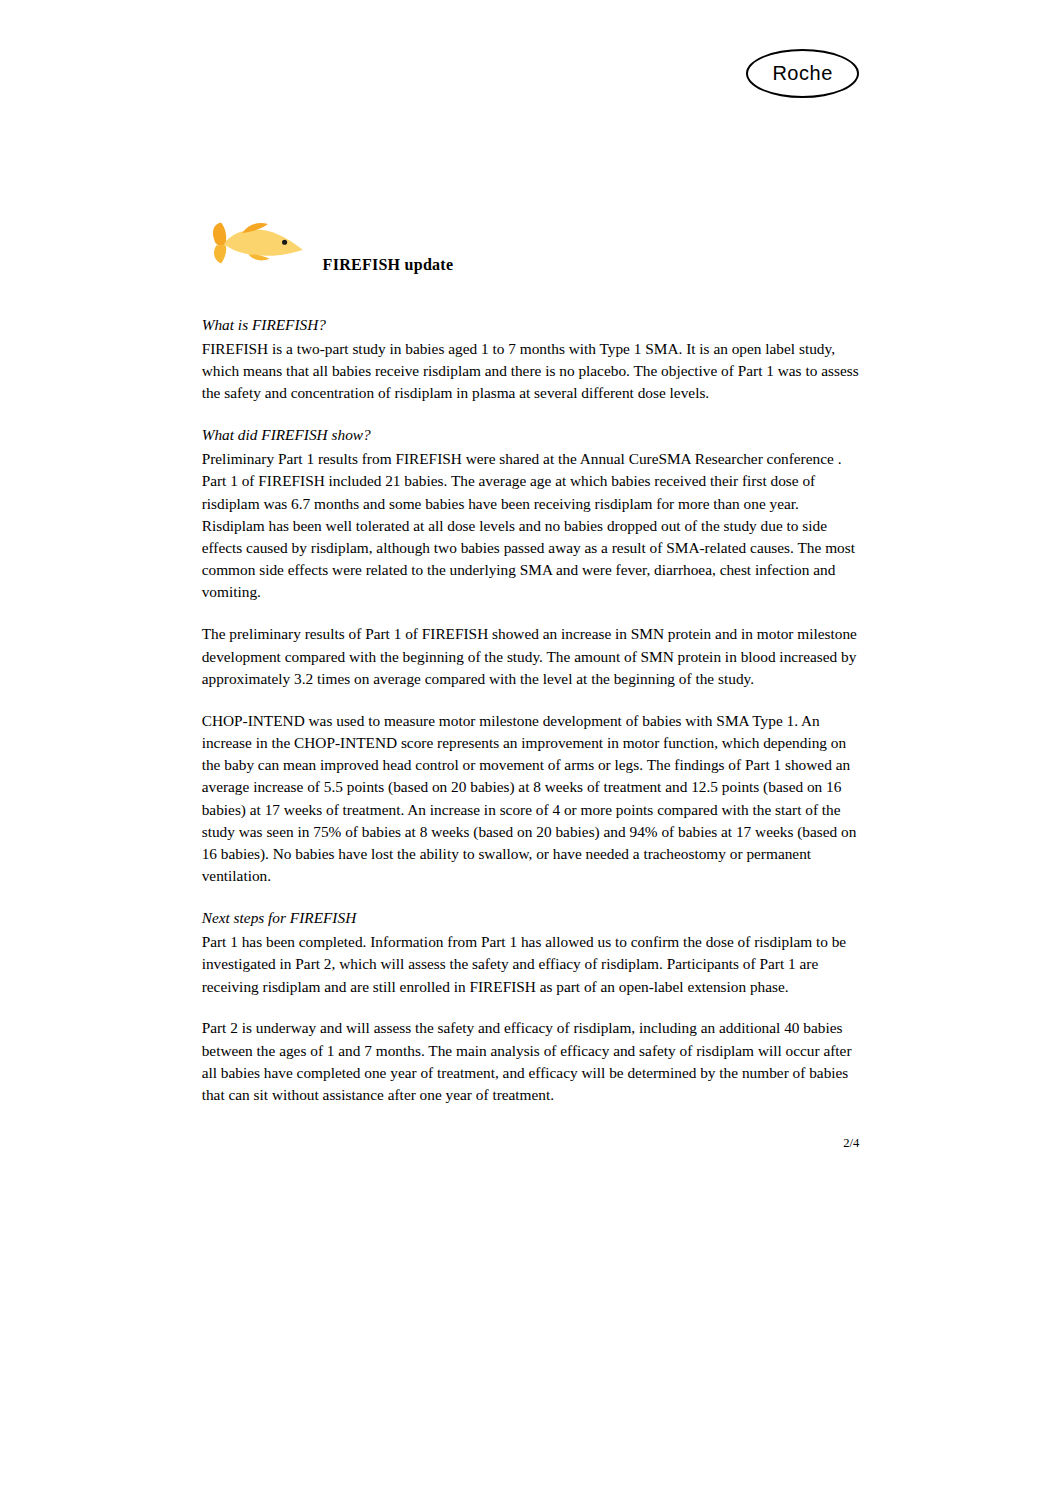Roche
FIREFISH update
What is FIREFISH?
FIREFISH is a two-part study in babies aged 1 to 7 months with Type 1 SMA. It is an open label study, which means that all babies receive risdiplam and there is no placebo. The objective of Part 1 was to assess the safety and concentration of risdiplam in plasma at several different dose levels.
What did FIREFISH show?
Preliminary Part 1 results from FIREFISH were shared at the Annual CureSMA Researcher conference . Part 1 of FIREFISH included 21 babies. The average age at which babies received their first dose of risdiplam was 6.7 months and some babies have been receiving risdiplam for more than one year. Risdiplam has been well tolerated at all dose levels and no babies dropped out of the study due to side effects caused by risdiplam, although two babies passed away as a result of SMA-related causes. The most common side effects were related to the underlying SMA and were fever, diarrhoea, chest infection and vomiting.
The preliminary results of Part 1 of FIREFISH showed an increase in SMN protein and in motor milestone development compared with the beginning of the study. The amount of SMN protein in blood increased by approximately 3.2 times on average compared with the level at the beginning of the study.
CHOP-INTEND was used to measure motor milestone development of babies with SMA Type 1. An increase in the CHOP-INTEND score represents an improvement in motor function, which depending on the baby can mean improved head control or movement of arms or legs. The findings of Part 1 showed an average increase of 5.5 points (based on 20 babies) at 8 weeks of treatment and 12.5 points (based on 16 babies) at 17 weeks of treatment. An increase in score of 4 or more points compared with the start of the study was seen in 75% of babies at 8 weeks (based on 20 babies) and 94% of babies at 17 weeks (based on 16 babies). No babies have lost the ability to swallow, or have needed a tracheostomy or permanent ventilation.
Next steps for FIREFISH
Part 1 has been completed. Information from Part 1 has allowed us to confirm the dose of risdiplam to be investigated in Part 2, which will assess the safety and effiacy of risdiplam. Participants of Part 1 are receiving risdiplam and are still enrolled in FIREFISH as part of an open-label extension phase.
Part 2 is underway and will assess the safety and efficacy of risdiplam, including an additional 40 babies between the ages of 1 and 7 months. The main analysis of efficacy and safety of risdiplam will occur after all babies have completed one year of treatment, and efficacy will be determined by the number of babies that can sit without assistance after one year of treatment.
2/4